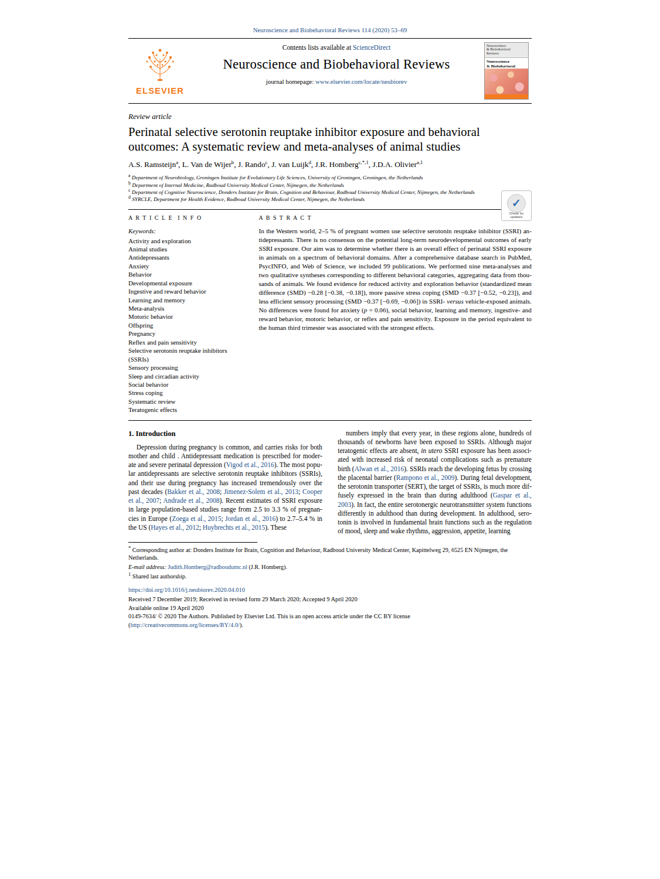Neuroscience and Biobehavioral Reviews 114 (2020) 53–69
ELSEVIER
Contents lists available at ScienceDirect
Neuroscience and Biobehavioral Reviews
journal homepage: www.elsevier.com/locate/neubiorev
Neuroscience
& Biobehavioral
Reviews
Neuroscience
& Biobehavioral
Reviews
Review article
Perinatal selective serotonin reuptake inhibitor exposure and behavioral outcomes: A systematic review and meta-analyses of animal studies
✓
Check for
updates
A.S. Ramsteijna, L. Van de Wijerb, J. Randoc, J. van Luijkd, J.R. Hombergc,*,1, J.D.A. Oliviera,1
a Department of Neurobiology, Groningen Institute for Evolutionary Life Sciences, University of Groningen, Groningen, the Netherlands
b Department of Internal Medicine, Radboud University Medical Center, Nijmegen, the Netherlands
c Department of Cognitive Neuroscience, Donders Institute for Brain, Cognition and Behaviour, Radboud University Medical Center, Nijmegen, the Netherlands
d SYRCLE, Department for Health Evidence, Radboud University Medical Center, Nijmegen, the Netherlands
A R T I C L E I N F O
Keywords:
Activity and exploration
Animal studies
Antidepressants
Anxiety
Behavior
Developmental exposure
Ingestive and reward behavior
Learning and memory
Meta-analysis
Motoric behavior
Offspring
Pregnancy
Reflex and pain sensitivity
Selective serotonin reuptake inhibitors (SSRIs)
Sensory processing
Sleep and circadian activity
Social behavior
Stress coping
Systematic review
Teratogenic effects
A B S T R A C T
In the Western world, 2–5 % of pregnant women use selective serotonin reuptake inhibitor (SSRI) antidepressants. There is no consensus on the potential long-term neurodevelopmental outcomes of early SSRI exposure. Our aim was to determine whether there is an overall effect of perinatal SSRI exposure in animals on a spectrum of behavioral domains. After a comprehensive database search in PubMed, PsycINFO, and Web of Science, we included 99 publications. We performed nine meta-analyses and two qualitative syntheses corresponding to different behavioral categories, aggregating data from thousands of animals. We found evidence for reduced activity and exploration behavior (standardized mean difference (SMD) −0.28 [−0.38, −0.18]), more passive stress coping (SMD −0.37 [−0.52, −0.23]), and less efficient sensory processing (SMD −0.37 [−0.69, −0.06]) in SSRI- versus vehicle-exposed animals. No differences were found for anxiety (p = 0.06), social behavior, learning and memory, ingestive- and reward behavior, motoric behavior, or reflex and pain sensitivity. Exposure in the period equivalent to the human third trimester was associated with the strongest effects.
1. Introduction
Depression during pregnancy is common, and carries risks for both mother and child . Antidepressant medication is prescribed for moderate and severe perinatal depression (Vigod et al., 2016). The most popular antidepressants are selective serotonin reuptake inhibitors (SSRIs), and their use during pregnancy has increased tremendously over the past decades (Bakker et al., 2008; Jimenez-Solem et al., 2013; Cooper et al., 2007; Andrade et al., 2008). Recent estimates of SSRI exposure in large population-based studies range from 2.5 to 3.3 % of pregnancies in Europe (Zoega et al., 2015; Jordan et al., 2016) to 2.7–5.4 % in the US (Hayes et al., 2012; Huybrechts et al., 2015). These
numbers imply that every year, in these regions alone, hundreds of thousands of newborns have been exposed to SSRIs. Although major teratogenic effects are absent, in utero SSRI exposure has been associated with increased risk of neonatal complications such as premature birth (Alwan et al., 2016). SSRIs reach the developing fetus by crossing the placental barrier (Rampono et al., 2009). During fetal development, the serotonin transporter (SERT), the target of SSRIs, is much more diffusely expressed in the brain than during adulthood (Gaspar et al., 2003). In fact, the entire serotonergic neurotransmitter system functions differently in adulthood than during development. In adulthood, serotonin is involved in fundamental brain functions such as the regulation of mood, sleep and wake rhythms, aggression, appetite, learning
* Corresponding author at: Donders Institute for Brain, Cognition and Behaviour, Radboud University Medical Center, Kapittelweg 29, 6525 EN Nijmegen, the Netherlands.
E-mail address: Judith.Homberg@radboudumc.nl (J.R. Homberg).
1 Shared last authorship.
https://doi.org/10.1016/j.neubiorev.2020.04.010
Received 7 December 2019; Received in revised form 29 March 2020; Accepted 9 April 2020
Available online 19 April 2020
0149-7634/ © 2020 The Authors. Published by Elsevier Ltd. This is an open access article under the CC BY license
(http://creativecommons.org/licenses/BY/4.0/).